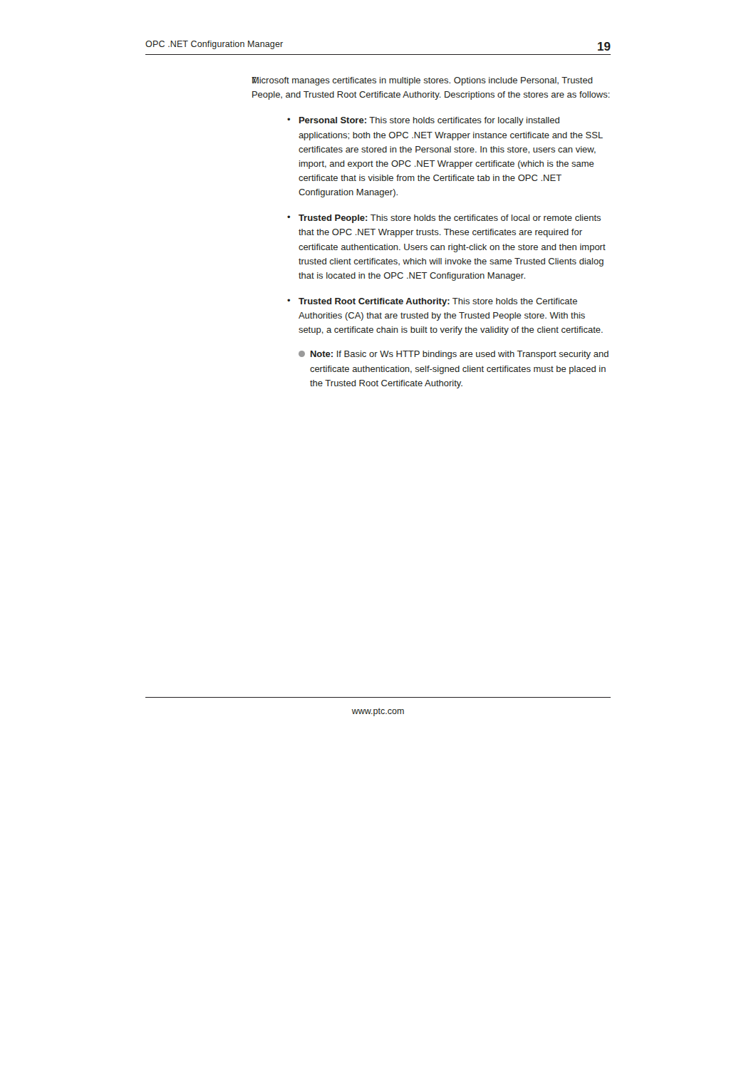OPC .NET Configuration Manager
19
7. Microsoft manages certificates in multiple stores. Options include Personal, Trusted People, and Trusted Root Certificate Authority. Descriptions of the stores are as follows:
Personal Store: This store holds certificates for locally installed applications; both the OPC .NET Wrapper instance certificate and the SSL certificates are stored in the Personal store. In this store, users can view, import, and export the OPC .NET Wrapper certificate (which is the same certificate that is visible from the Certificate tab in the OPC .NET Configuration Manager).
Trusted People: This store holds the certificates of local or remote clients that the OPC .NET Wrapper trusts. These certificates are required for certificate authentication. Users can right-click on the store and then import trusted client certificates, which will invoke the same Trusted Clients dialog that is located in the OPC .NET Configuration Manager.
Trusted Root Certificate Authority: This store holds the Certificate Authorities (CA) that are trusted by the Trusted People store. With this setup, a certificate chain is built to verify the validity of the client certificate.
Note: If Basic or Ws HTTP bindings are used with Transport security and certificate authentication, self-signed client certificates must be placed in the Trusted Root Certificate Authority.
www.ptc.com